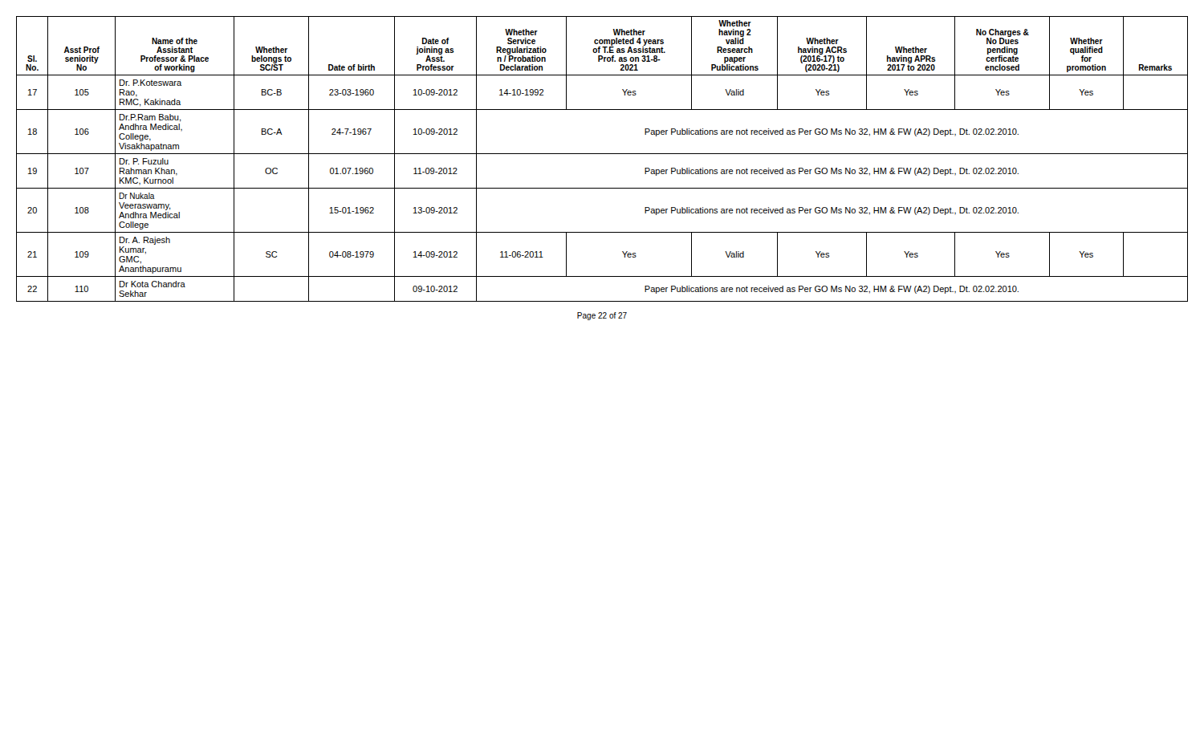| Sl. No. | Asst Prof seniority No | Name of the Assistant Professor & Place of working | Whether belongs to SC/ST | Date of birth | Date of joining as Asst. Professor | Whether Service Regularizatio n / Probation Declaration | Whether completed 4 years of T.E as Assistant. Prof. as on 31-8- 2021 | Whether having 2 valid Research paper Publications | Whether having ACRs (2016-17) to (2020-21) | Whether having APRs 2017 to 2020 | No Charges & No Dues pending cerficate enclosed | Whether qualified for promotion | Remarks |
| --- | --- | --- | --- | --- | --- | --- | --- | --- | --- | --- | --- | --- | --- |
| 17 | 105 | Dr. P.Koteswara Rao, RMC, Kakinada | BC-B | 23-03-1960 | 10-09-2012 | 14-10-1992 | Yes | Valid | Yes | Yes | Yes | Yes | |
| 18 | 106 | Dr.P.Ram Babu, Andhra Medical, College, Visakhapatnam | BC-A | 24-7-1967 | 10-09-2012 | Paper Publications are not received as Per GO Ms No 32, HM & FW (A2) Dept., Dt. 02.02.2010. |
| 19 | 107 | Dr. P. Fuzulu Rahman Khan, KMC, Kurnool | OC | 01.07.1960 | 11-09-2012 | Paper Publications are not received as Per GO Ms No 32, HM & FW (A2) Dept., Dt. 02.02.2010. |
| 20 | 108 | Dr Nukala Veeraswamy, Andhra Medical College | | 15-01-1962 | 13-09-2012 | Paper Publications are not received as Per GO Ms No 32, HM & FW (A2) Dept., Dt. 02.02.2010. |
| 21 | 109 | Dr. A. Rajesh Kumar, GMC, Ananthapuramu | SC | 04-08-1979 | 14-09-2012 | 11-06-2011 | Yes | Valid | Yes | Yes | Yes | Yes | |
| 22 | 110 | Dr Kota Chandra Sekhar | | | 09-10-2012 | Paper Publications are not received as Per GO Ms No 32, HM & FW (A2) Dept., Dt. 02.02.2010. |
Page 22 of 27